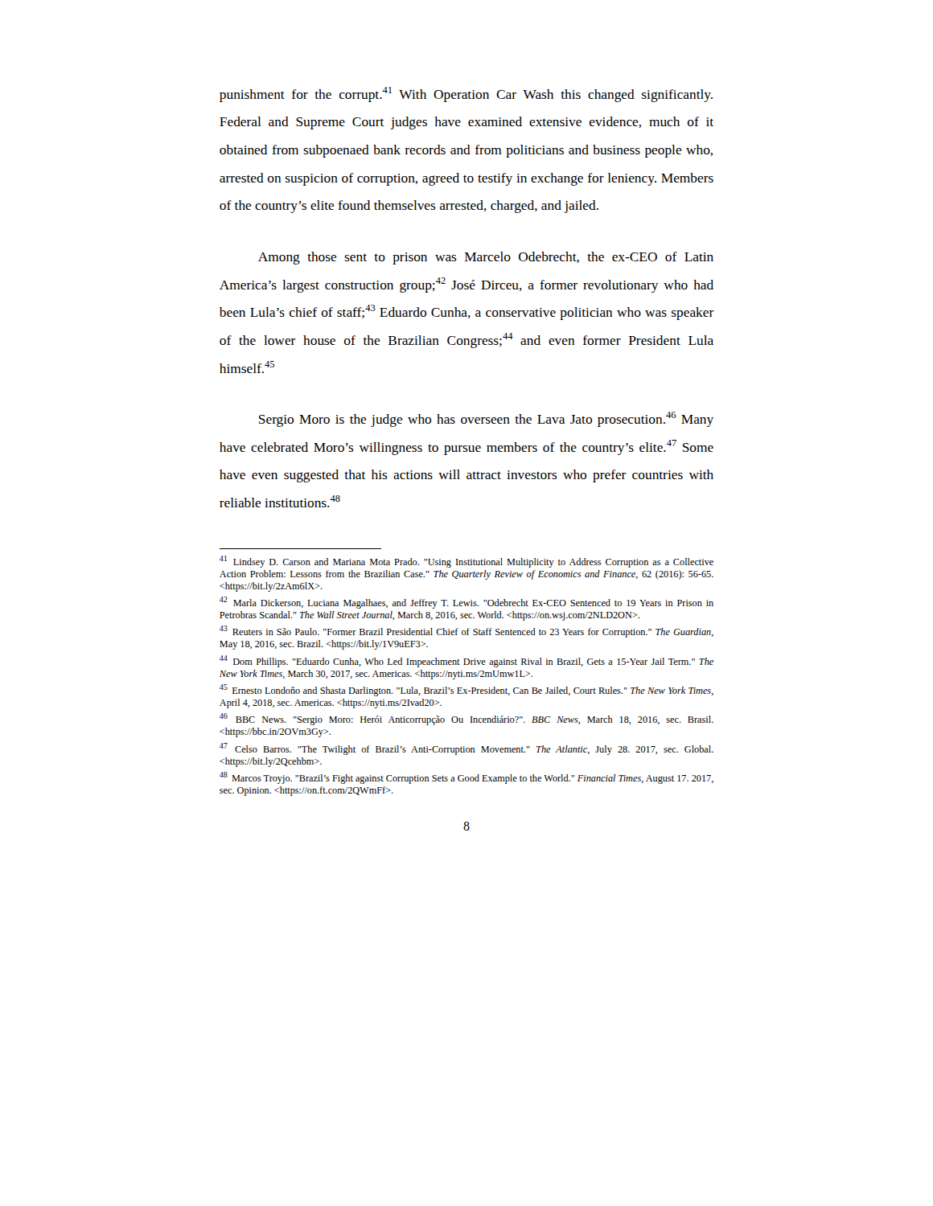punishment for the corrupt.41 With Operation Car Wash this changed significantly. Federal and Supreme Court judges have examined extensive evidence, much of it obtained from subpoenaed bank records and from politicians and business people who, arrested on suspicion of corruption, agreed to testify in exchange for leniency. Members of the country’s elite found themselves arrested, charged, and jailed.
Among those sent to prison was Marcelo Odebrecht, the ex-CEO of Latin America’s largest construction group;42 José Dirceu, a former revolutionary who had been Lula’s chief of staff;43 Eduardo Cunha, a conservative politician who was speaker of the lower house of the Brazilian Congress;44 and even former President Lula himself.45
Sergio Moro is the judge who has overseen the Lava Jato prosecution.46 Many have celebrated Moro’s willingness to pursue members of the country’s elite.47 Some have even suggested that his actions will attract investors who prefer countries with reliable institutions.48
41 Lindsey D. Carson and Mariana Mota Prado. "Using Institutional Multiplicity to Address Corruption as a Collective Action Problem: Lessons from the Brazilian Case." The Quarterly Review of Economics and Finance, 62 (2016): 56-65. <https://bit.ly/2zAm6lX>.
42 Marla Dickerson, Luciana Magalhaes, and Jeffrey T. Lewis. "Odebrecht Ex-CEO Sentenced to 19 Years in Prison in Petrobras Scandal." The Wall Street Journal, March 8, 2016, sec. World. <https://on.wsj.com/2NLD2ON>.
43 Reuters in São Paulo. "Former Brazil Presidential Chief of Staff Sentenced to 23 Years for Corruption." The Guardian, May 18, 2016, sec. Brazil. <https://bit.ly/1V9uEF3>.
44 Dom Phillips. "Eduardo Cunha, Who Led Impeachment Drive against Rival in Brazil, Gets a 15-Year Jail Term." The New York Times, March 30, 2017, sec. Americas. <https://nyti.ms/2mUmw1L>.
45 Ernesto Londoño and Shasta Darlington. "Lula, Brazil’s Ex-President, Can Be Jailed, Court Rules." The New York Times, April 4, 2018, sec. Americas. <https://nyti.ms/2Ivad20>.
46 BBC News. "Sergio Moro: Herói Anticorrupção Ou Incendiário?". BBC News, March 18, 2016, sec. Brasil. <https://bbc.in/2OVm3Gy>.
47 Celso Barros. "The Twilight of Brazil’s Anti-Corruption Movement." The Atlantic, July 28. 2017, sec. Global. <https://bit.ly/2Qcehbm>.
48 Marcos Troyjo. "Brazil’s Fight against Corruption Sets a Good Example to the World." Financial Times, August 17. 2017, sec. Opinion. <https://on.ft.com/2QWmFf>.
8